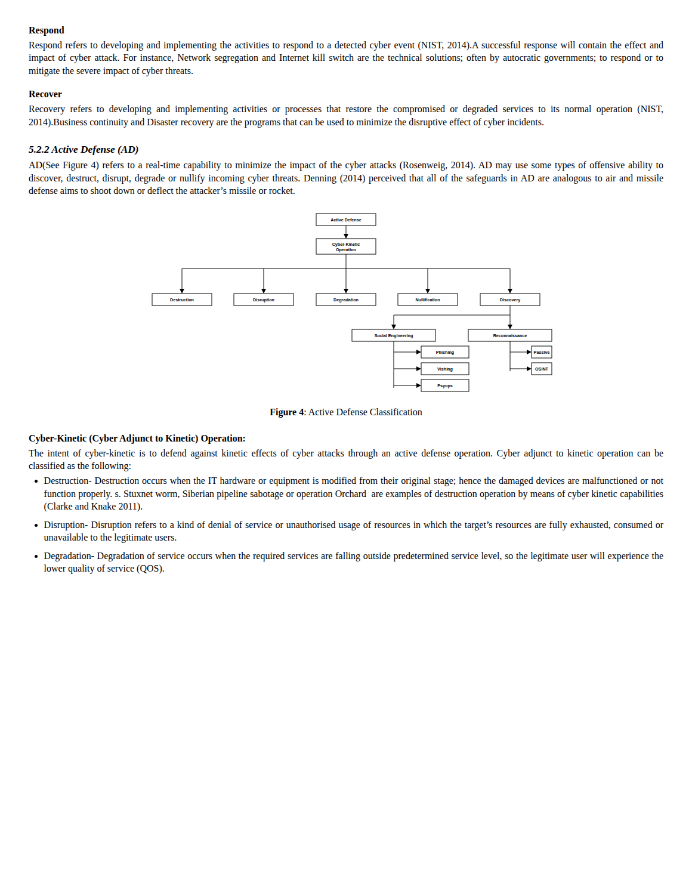Respond
Respond refers to developing and implementing the activities to respond to a detected cyber event (NIST, 2014).A successful response will contain the effect and impact of cyber attack. For instance, Network segregation and Internet kill switch are the technical solutions; often by autocratic governments; to respond or to mitigate the severe impact of cyber threats.
Recover
Recovery refers to developing and implementing activities or processes that restore the compromised or degraded services to its normal operation (NIST, 2014).Business continuity and Disaster recovery are the programs that can be used to minimize the disruptive effect of cyber incidents.
5.2.2 Active Defense (AD)
AD(See Figure 4) refers to a real-time capability to minimize the impact of the cyber attacks (Rosenweig, 2014). AD may use some types of offensive ability to discover, destruct, disrupt, degrade or nullify incoming cyber threats. Denning (2014) perceived that all of the safeguards in AD are analogous to air and missile defense aims to shoot down or deflect the attacker’s missile or rocket.
Active Defense Cyber-Kinetic Operation Destruction Disruption Degradation Nullification Discovery Social Engineering Reconnaissance Phishing Vishing Psyops Passive OSINT
Figure 4: Active Defense Classification
Cyber-Kinetic (Cyber Adjunct to Kinetic) Operation:
The intent of cyber-kinetic is to defend against kinetic effects of cyber attacks through an active defense operation. Cyber adjunct to kinetic operation can be classified as the following:
Destruction- Destruction occurs when the IT hardware or equipment is modified from their original stage; hence the damaged devices are malfunctioned or not function properly. s. Stuxnet worm, Siberian pipeline sabotage or operation Orchard are examples of destruction operation by means of cyber kinetic capabilities (Clarke and Knake 2011).
Disruption- Disruption refers to a kind of denial of service or unauthorised usage of resources in which the target’s resources are fully exhausted, consumed or unavailable to the legitimate users.
Degradation- Degradation of service occurs when the required services are falling outside predetermined service level, so the legitimate user will experience the lower quality of service (QOS).